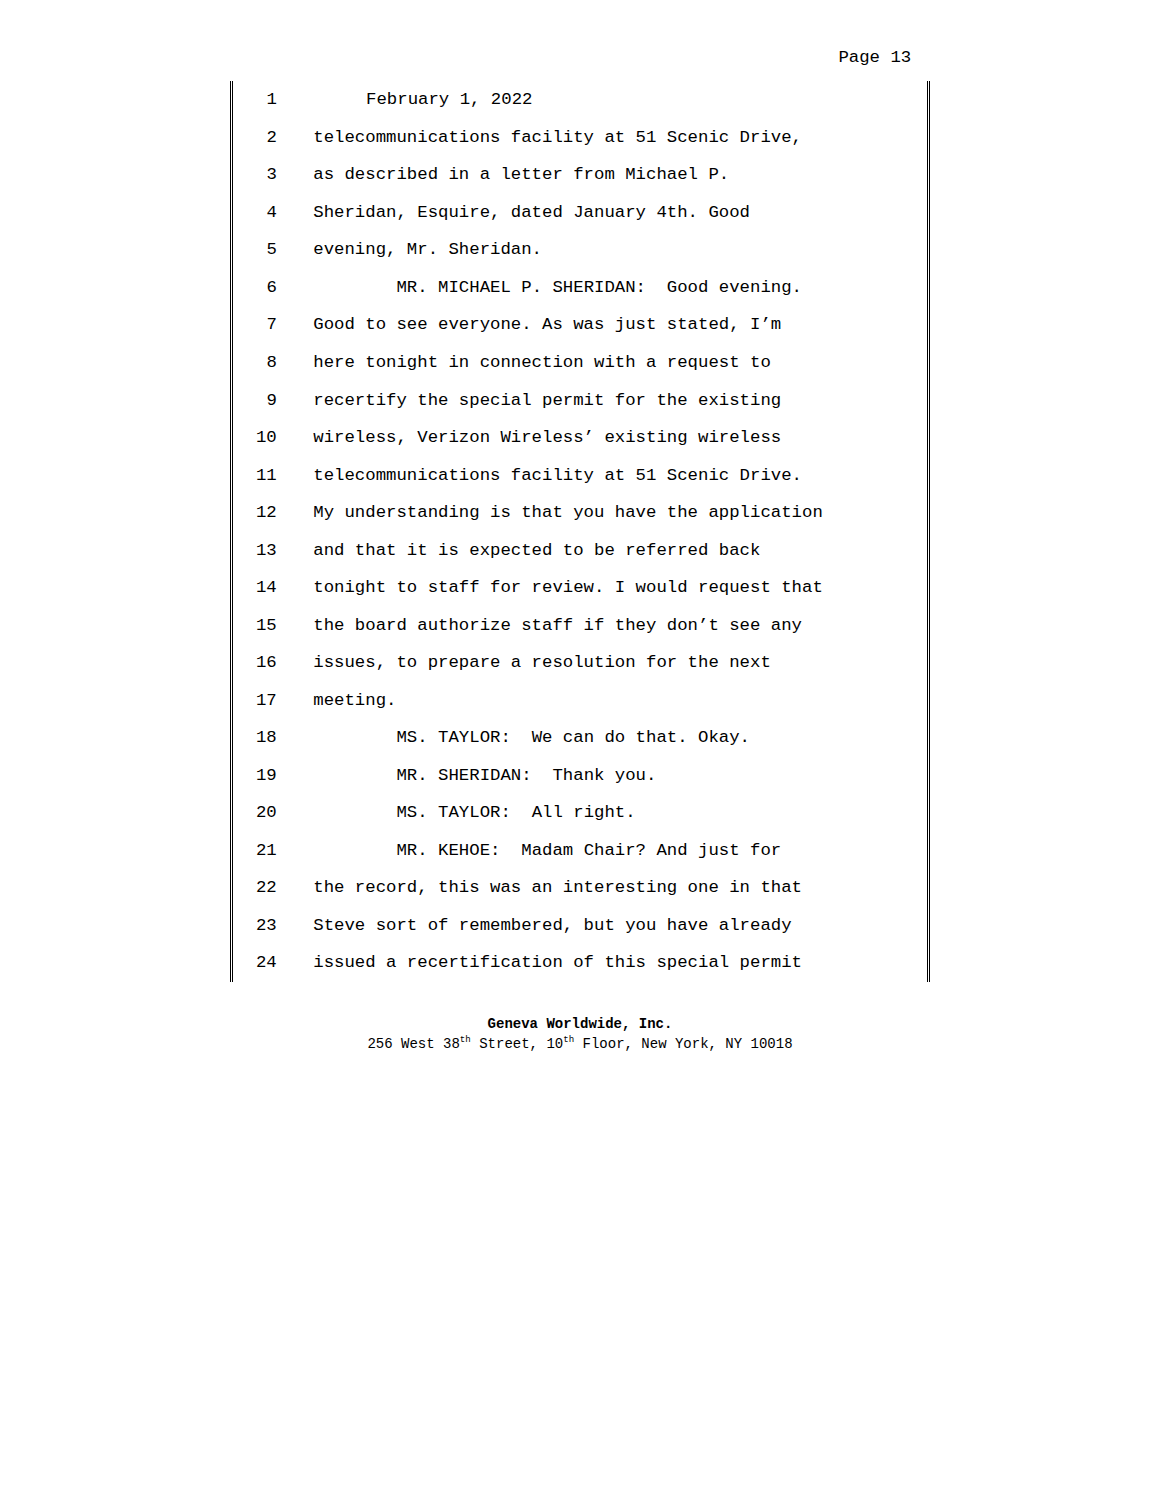Page 13
| 1 | February 1, 2022 |
| 2 | telecommunications facility at 51 Scenic Drive, |
| 3 | as described in a letter from Michael P. |
| 4 | Sheridan, Esquire, dated January 4th. Good |
| 5 | evening, Mr. Sheridan. |
| 6 | MR. MICHAEL P. SHERIDAN: Good evening. |
| 7 | Good to see everyone. As was just stated, I’m |
| 8 | here tonight in connection with a request to |
| 9 | recertify the special permit for the existing |
| 10 | wireless, Verizon Wireless’ existing wireless |
| 11 | telecommunications facility at 51 Scenic Drive. |
| 12 | My understanding is that you have the application |
| 13 | and that it is expected to be referred back |
| 14 | tonight to staff for review. I would request that |
| 15 | the board authorize staff if they don’t see any |
| 16 | issues, to prepare a resolution for the next |
| 17 | meeting. |
| 18 | MS. TAYLOR: We can do that. Okay. |
| 19 | MR. SHERIDAN: Thank you. |
| 20 | MS. TAYLOR: All right. |
| 21 | MR. KEHOE: Madam Chair? And just for |
| 22 | the record, this was an interesting one in that |
| 23 | Steve sort of remembered, but you have already |
| 24 | issued a recertification of this special permit |
Geneva Worldwide, Inc.
256 West 38th Street, 10th Floor, New York, NY 10018